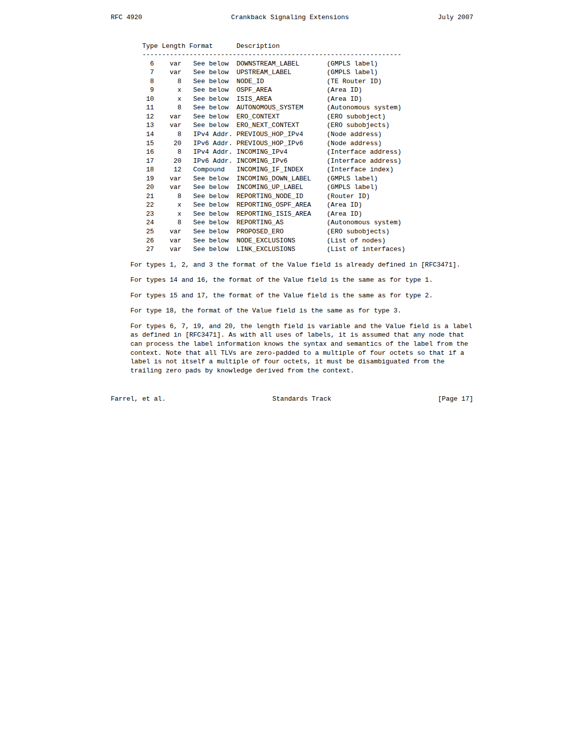RFC 4920 Crankback Signaling Extensions July 2007
   Type Length Format      Description
   ------------------------------------------------------------------
     6    var   See below  DOWNSTREAM_LABEL       (GMPLS label)
     7    var   See below  UPSTREAM_LABEL         (GMPLS label)
     8      8   See below  NODE_ID                (TE Router ID)
     9      x   See below  OSPF_AREA              (Area ID)
    10      x   See below  ISIS_AREA              (Area ID)
    11      8   See below  AUTONOMOUS_SYSTEM      (Autonomous system)
    12    var   See below  ERO_CONTEXT            (ERO subobject)
    13    var   See below  ERO_NEXT_CONTEXT       (ERO subobjects)
    14      8   IPv4 Addr. PREVIOUS_HOP_IPv4      (Node address)
    15     20   IPv6 Addr. PREVIOUS_HOP_IPv6      (Node address)
    16      8   IPv4 Addr. INCOMING_IPv4          (Interface address)
    17     20   IPv6 Addr. INCOMING_IPv6          (Interface address)
    18     12   Compound   INCOMING_IF_INDEX      (Interface index)
    19    var   See below  INCOMING_DOWN_LABEL    (GMPLS label)
    20    var   See below  INCOMING_UP_LABEL      (GMPLS label)
    21      8   See below  REPORTING_NODE_ID      (Router ID)
    22      x   See below  REPORTING_OSPF_AREA    (Area ID)
    23      x   See below  REPORTING_ISIS_AREA    (Area ID)
    24      8   See below  REPORTING_AS           (Autonomous system)
    25    var   See below  PROPOSED_ERO           (ERO subobjects)
    26    var   See below  NODE_EXCLUSIONS        (List of nodes)
    27    var   See below  LINK_EXCLUSIONS        (List of interfaces)
For types 1, 2, and 3 the format of the Value field is already defined in [RFC3471].
For types 14 and 16, the format of the Value field is the same as for type 1.
For types 15 and 17, the format of the Value field is the same as for type 2.
For type 18, the format of the Value field is the same as for type 3.
For types 6, 7, 19, and 20, the length field is variable and the Value field is a label as defined in [RFC3471]. As with all uses of labels, it is assumed that any node that can process the label information knows the syntax and semantics of the label from the context. Note that all TLVs are zero-padded to a multiple of four octets so that if a label is not itself a multiple of four octets, it must be disambiguated from the trailing zero pads by knowledge derived from the context.
Farrel, et al. Standards Track [Page 17]